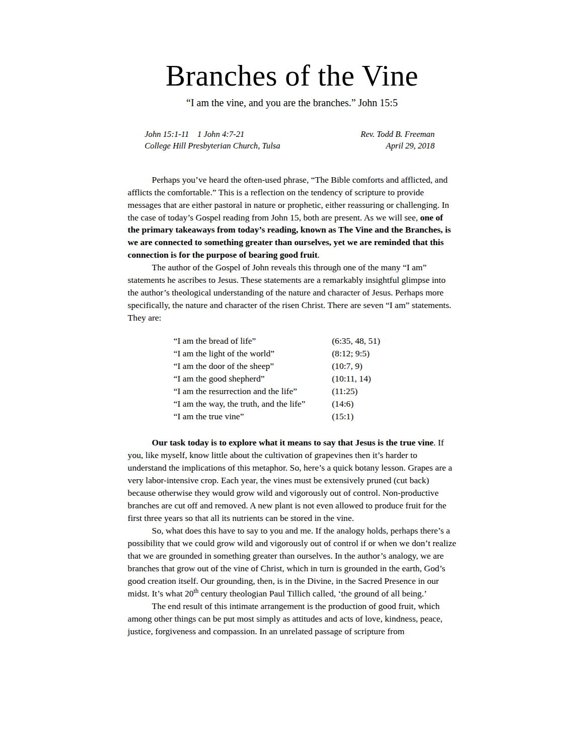Branches of the Vine
“I am the vine, and you are the branches.” John 15:5
| John 15:1-11 1 John 4:7-21 | Rev. Todd B. Freeman |
| College Hill Presbyterian Church, Tulsa | April 29, 2018 |
Perhaps you’ve heard the often-used phrase, “The Bible comforts and afflicted, and afflicts the comfortable.” This is a reflection on the tendency of scripture to provide messages that are either pastoral in nature or prophetic, either reassuring or challenging. In the case of today’s Gospel reading from John 15, both are present. As we will see, one of the primary takeaways from today’s reading, known as The Vine and the Branches, is we are connected to something greater than ourselves, yet we are reminded that this connection is for the purpose of bearing good fruit.
The author of the Gospel of John reveals this through one of the many “I am” statements he ascribes to Jesus. These statements are a remarkably insightful glimpse into the author’s theological understanding of the nature and character of Jesus. Perhaps more specifically, the nature and character of the risen Christ. There are seven “I am” statements. They are:
| “I am the bread of life” | (6:35, 48, 51) |
| “I am the light of the world” | (8:12; 9:5) |
| “I am the door of the sheep” | (10:7, 9) |
| “I am the good shepherd” | (10:11, 14) |
| “I am the resurrection and the life” | (11:25) |
| “I am the way, the truth, and the life” | (14:6) |
| “I am the true vine” | (15:1) |
Our task today is to explore what it means to say that Jesus is the true vine. If you, like myself, know little about the cultivation of grapevines then it’s harder to understand the implications of this metaphor. So, here’s a quick botany lesson. Grapes are a very labor-intensive crop. Each year, the vines must be extensively pruned (cut back) because otherwise they would grow wild and vigorously out of control. Non-productive branches are cut off and removed. A new plant is not even allowed to produce fruit for the first three years so that all its nutrients can be stored in the vine.
So, what does this have to say to you and me. If the analogy holds, perhaps there’s a possibility that we could grow wild and vigorously out of control if or when we don’t realize that we are grounded in something greater than ourselves. In the author’s analogy, we are branches that grow out of the vine of Christ, which in turn is grounded in the earth, God’s good creation itself. Our grounding, then, is in the Divine, in the Sacred Presence in our midst. It’s what 20th century theologian Paul Tillich called, ‘the ground of all being.’
The end result of this intimate arrangement is the production of good fruit, which among other things can be put most simply as attitudes and acts of love, kindness, peace, justice, forgiveness and compassion. In an unrelated passage of scripture from